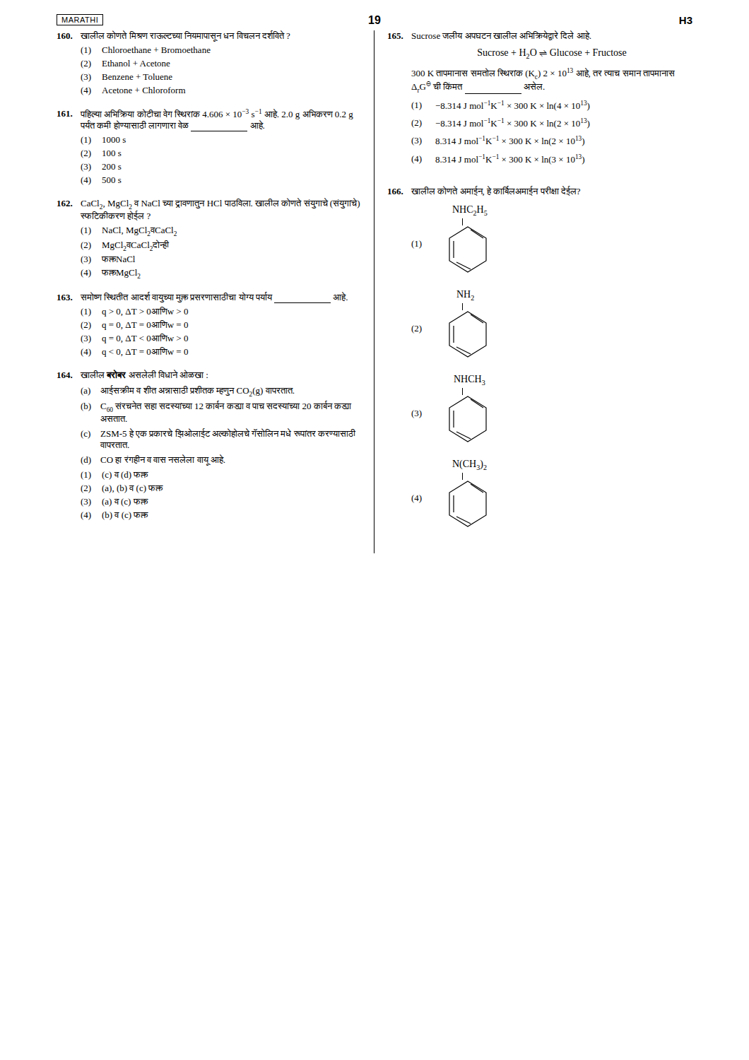MARATHI
19
H3
160.
खालील कोणते मिश्रण राऊल्टच्या नियमापासून धन विचलन दर्शविते ?
(1) Chloroethane + Bromoethane
(2) Ethanol + Acetone
(3) Benzene + Toluene
(4) Acetone + Chloroform
161.
पहिल्या अभिक्रिया कोटीचा वेग स्थिरांक 4.606 × 10−3 s−1 आहे. 2.0 g अभिकरण 0.2 g पर्यंत कमी होण्यासाठी लागणारा वेळ आहे.
(1) 1000 s
(2) 100 s
(3) 200 s
(4) 500 s
162.
CaCl2, MgCl2 व NaCl च्या द्रावणातुन HCl पाठविला. खालील कोणते संयुगाचे (संयुगांचे) स्फटिकीकरण होईल ?
(1) NaCl, MgCl2 व CaCl2
(2) MgCl2 व CaCl2 दोन्ही
(3) फक्त NaCl
(4) फक्त MgCl2
163.
समोष्ण स्थितीत आदर्श वायुच्या मुक्त प्रसरणासाठीचा योग्य पर्याय आहे.
(1) q > 0, ΔT > 0 आणि w > 0
(2) q = 0, ΔT = 0 आणि w = 0
(3) q = 0, ΔT < 0 आणि w > 0
(4) q < 0, ΔT = 0 आणि w = 0
164.
खालील बरोबर असलेली विधाने ओळखा :
(a) आईसक्रीम व शीत अन्नासाठी प्रशीतक म्हणुन CO2(g) वापरतात.
(b) C60 संरचनेत सहा सदस्यांच्या 12 कार्बन कड्या व पाच सदस्यांच्या 20 कार्बन कड्या असतात.
(c) ZSM-5 हे एक प्रकारचे झिओलाईट अल्कोहोलचे गॅसोलिन मधे रूपांतर करण्यासाठी वापरतात.
(d) CO हा रंगहीन व वास नसलेला वायू आहे.
(1)(c) व (d) फक्त
(2)(a), (b) व (c) फक्त
(3)(a) व (c) फक्त
(4)(b) व (c) फक्त
165.
Sucrose जलीय अपघटन खालील अभिक्रियेद्वारे दिले आहे.
Sucrose + H2O ⇌ Glucose + Fructose
300 K तापमानास समतोल स्थिरांक (Kc) 2 × 1013 आहे, तर त्याच समान तापमानास ΔrG⊖ ची किंमत असेल.
(1)−8.314 J mol−1K−1 × 300 K × ln(4 × 1013)
(2)−8.314 J mol−1K−1 × 300 K × ln(2 × 1013)
(3) 8.314 J mol−1K−1 × 300 K × ln(2 × 1013)
(4) 8.314 J mol−1K−1 × 300 K × ln(3 × 1013)
166.
खालील कोणते अमाईन, हे कार्बिलअमाईन परीक्षा देईल?
(1)
NHC2H5
(2)
NH2
(3)
NHCH3
(4)
N(CH3)2